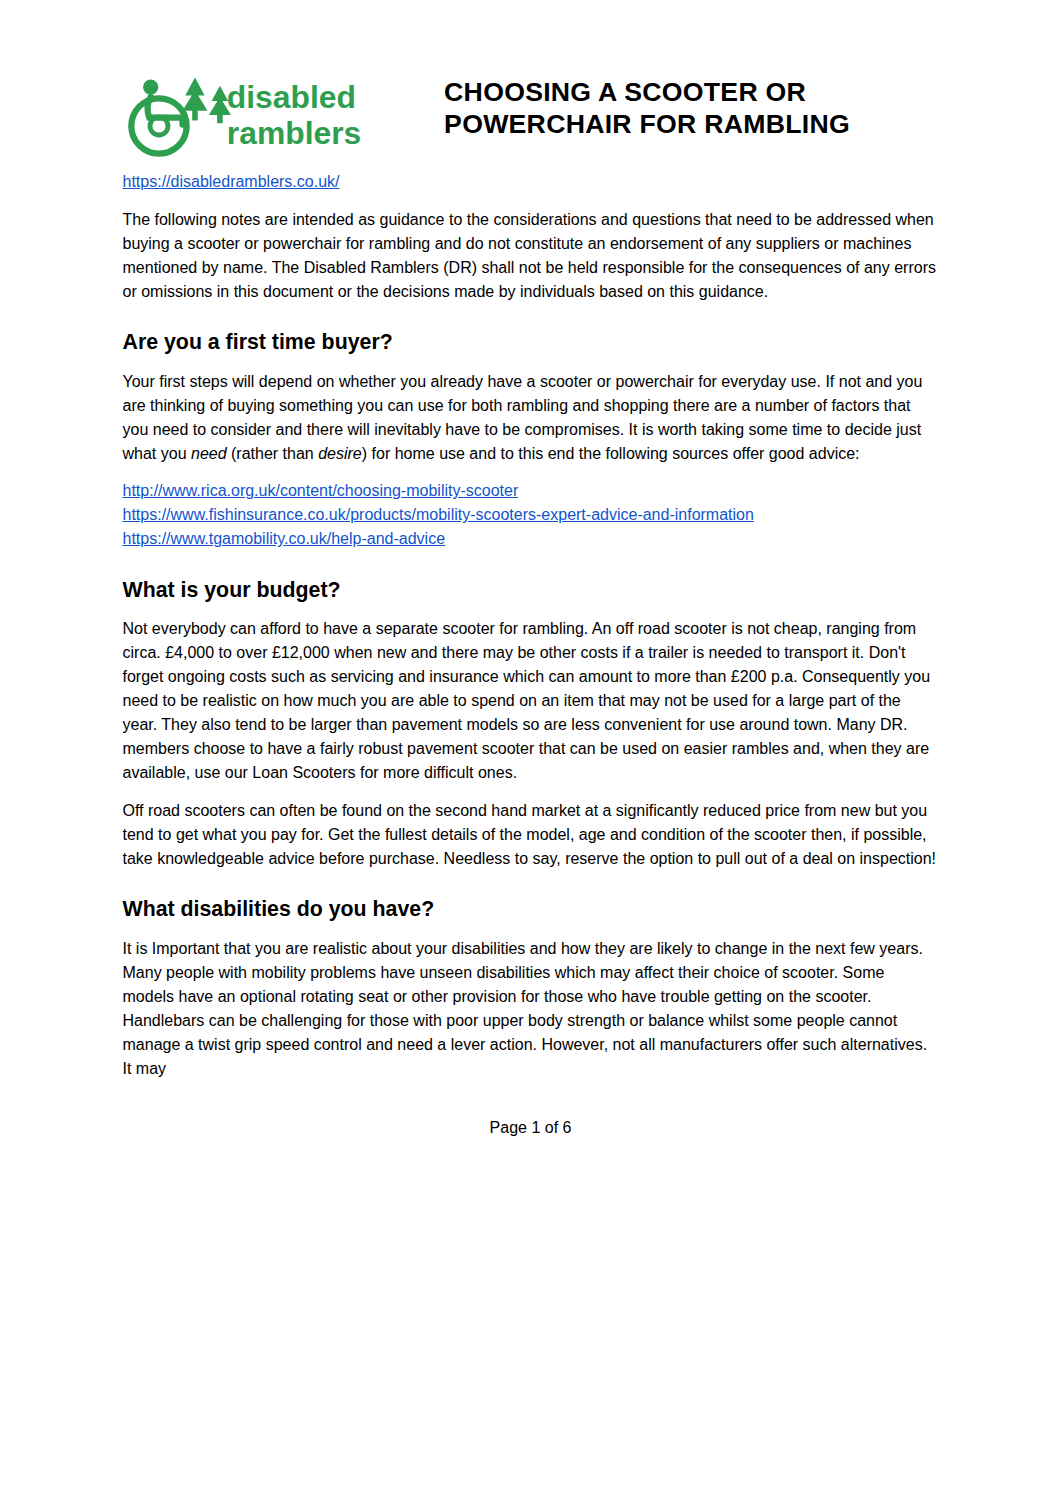Disabled Ramblers disabled ramblers
Choosing a Scooter or Powerchair for Rambling
https://disabledramblers.co.uk/
The following notes are intended as guidance to the considerations and questions that need to be addressed when buying a scooter or powerchair for rambling and do not constitute an endorsement of any suppliers or machines mentioned by name. The Disabled Ramblers (DR) shall not be held responsible for the consequences of any errors or omissions in this document or the decisions made by individuals based on this guidance.
Are you a first time buyer?
Your first steps will depend on whether you already have a scooter or powerchair for everyday use. If not and you are thinking of buying something you can use for both rambling and shopping there are a number of factors that you need to consider and there will inevitably have to be compromises. It is worth taking some time to decide just what you need (rather than desire) for home use and to this end the following sources offer good advice:
http://www.rica.org.uk/content/choosing-mobility-scooter
https://www.fishinsurance.co.uk/products/mobility-scooters-expert-advice-and-information
https://www.tgamobility.co.uk/help-and-advice
What is your budget?
Not everybody can afford to have a separate scooter for rambling. An off road scooter is not cheap, ranging from circa. £4,000 to over £12,000 when new and there may be other costs if a trailer is needed to transport it. Don't forget ongoing costs such as servicing and insurance which can amount to more than £200 p.a. Consequently you need to be realistic on how much you are able to spend on an item that may not be used for a large part of the year. They also tend to be larger than pavement models so are less convenient for use around town. Many DR. members choose to have a fairly robust pavement scooter that can be used on easier rambles and, when they are available, use our Loan Scooters for more difficult ones.
Off road scooters can often be found on the second hand market at a significantly reduced price from new but you tend to get what you pay for. Get the fullest details of the model, age and condition of the scooter then, if possible, take knowledgeable advice before purchase. Needless to say, reserve the option to pull out of a deal on inspection!
What disabilities do you have?
It is Important that you are realistic about your disabilities and how they are likely to change in the next few years. Many people with mobility problems have unseen disabilities which may affect their choice of scooter. Some models have an optional rotating seat or other provision for those who have trouble getting on the scooter. Handlebars can be challenging for those with poor upper body strength or balance whilst some people cannot manage a twist grip speed control and need a lever action. However, not all manufacturers offer such alternatives. It may
Page 1 of 6